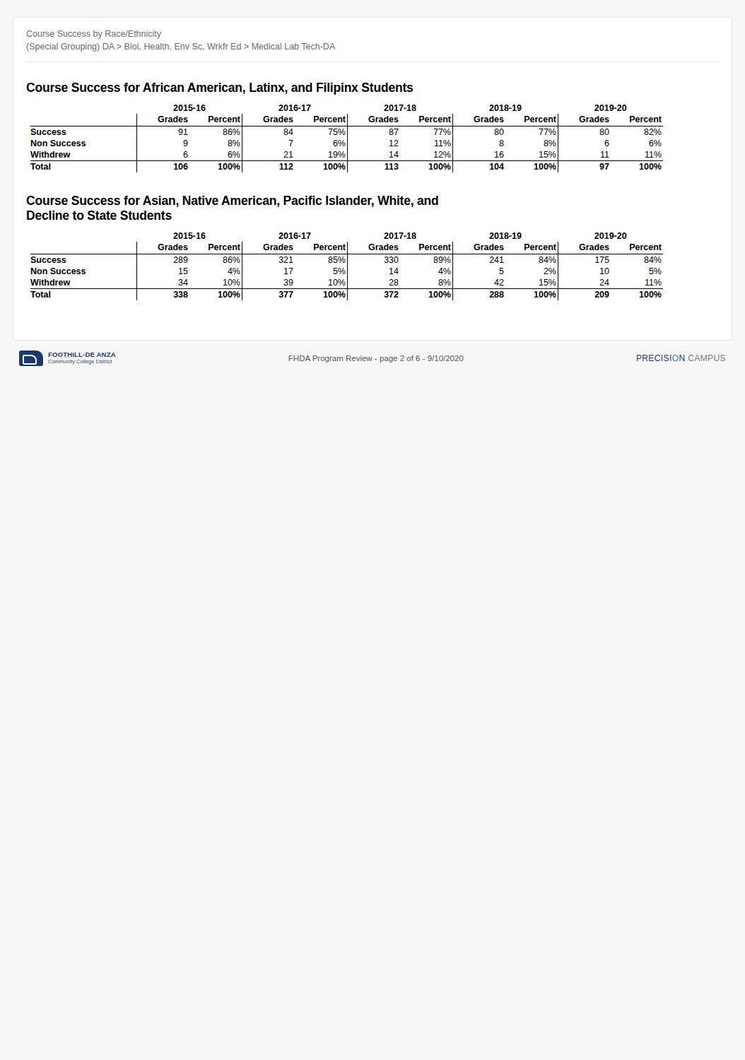Course Success by Race/Ethnicity
(Special Grouping) DA > Biol, Health, Env Sc, Wrkfr Ed > Medical Lab Tech-DA
Course Success for African American, Latinx, and Filipinx Students
| | 2015-16 | 2016-17 | 2017-18 | 2018-19 | 2019-20 |
| --- | --- | --- | --- | --- | --- |
| | Grades | Percent | Grades | Percent | Grades | Percent | Grades | Percent | Grades | Percent |
| Success | 91 | 86% | 84 | 75% | 87 | 77% | 80 | 77% | 80 | 82% |
| Non Success | 9 | 8% | 7 | 6% | 12 | 11% | 8 | 8% | 6 | 6% |
| Withdrew | 6 | 6% | 21 | 19% | 14 | 12% | 16 | 15% | 11 | 11% |
| Total | 106 | 100% | 112 | 100% | 113 | 100% | 104 | 100% | 97 | 100% |
Course Success for Asian, Native American, Pacific Islander, White, and
Decline to State Students
| | 2015-16 | 2016-17 | 2017-18 | 2018-19 | 2019-20 |
| --- | --- | --- | --- | --- | --- |
| | Grades | Percent | Grades | Percent | Grades | Percent | Grades | Percent | Grades | Percent |
| Success | 289 | 86% | 321 | 85% | 330 | 89% | 241 | 84% | 175 | 84% |
| Non Success | 15 | 4% | 17 | 5% | 14 | 4% | 5 | 2% | 10 | 5% |
| Withdrew | 34 | 10% | 39 | 10% | 28 | 8% | 42 | 15% | 24 | 11% |
| Total | 338 | 100% | 377 | 100% | 372 | 100% | 288 | 100% | 209 | 100% |
FOOTHILL-DE ANZA
Community College District
FHDA Program Review - page 2 of 6 - 9/10/2020
PRECISION CAMPUS